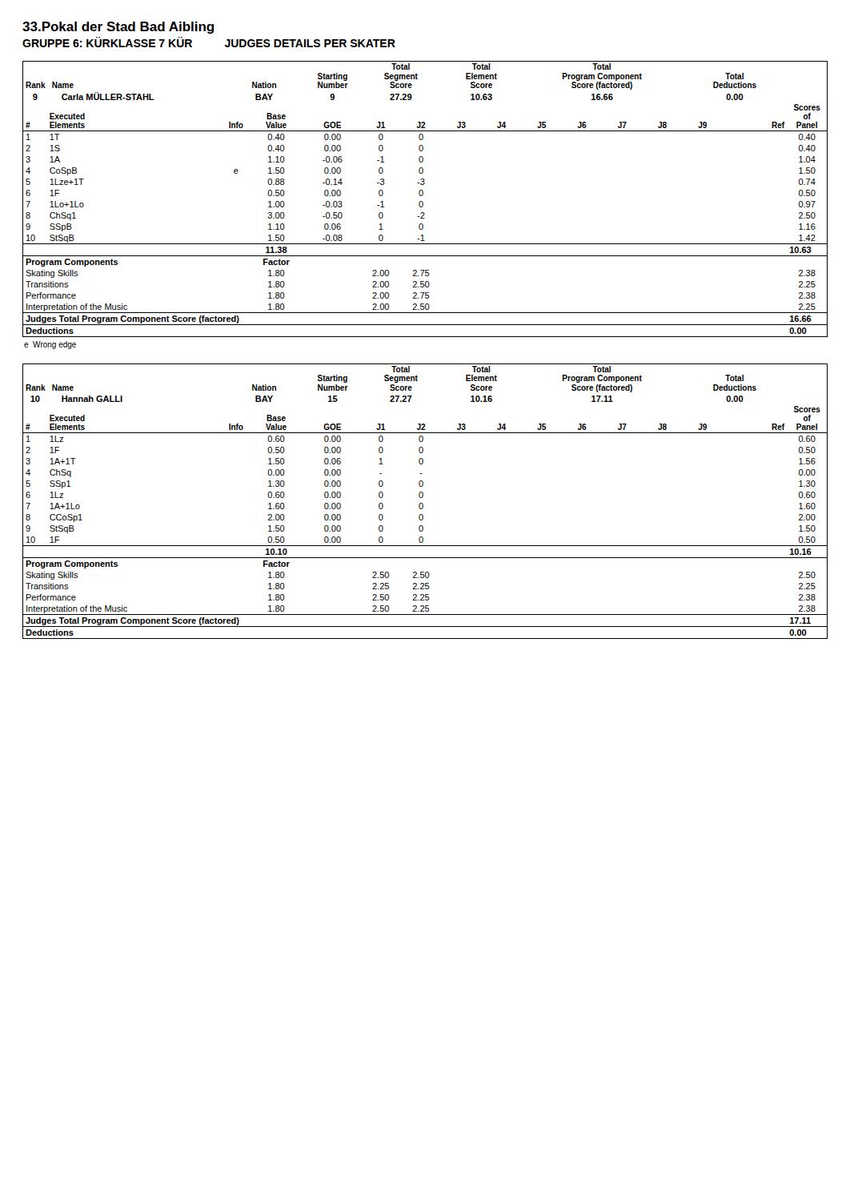33.Pokal der Stad Bad Aibling
GRUPPE 6: KÜRKLASSE 7 KÜR JUDGES DETAILS PER SKATER
| Rank Name | Nation | Starting Number | Total Segment Score | Total Element Score | Total Program Component Score (factored) | Total Deductions |
| --- | --- | --- | --- | --- | --- | --- |
| 9 | Carla MÜLLER-STAHL | BAY | 9 | 27.29 | 10.63 | 16.66 | 0.00 |
| # | Executed Elements | Info | Base Value | GOE | J1 | J2 | J3 | J4 | J5 | J6 | J7 | J8 | J9 | Ref | Scores of Panel |
| 1 | 1T | | 0.40 | 0.00 | 0 | 0 | | | | | | | | | 0.40 |
| 2 | 1S | | 0.40 | 0.00 | 0 | 0 | | | | | | | | | 0.40 |
| 3 | 1A | | 1.10 | -0.06 | -1 | 0 | | | | | | | | | 1.04 |
| 4 | CoSpB | e | 1.50 | 0.00 | 0 | 0 | | | | | | | | | 1.50 |
| 5 | 1Lze+1T | | 0.88 | -0.14 | -3 | -3 | | | | | | | | | 0.74 |
| 6 | 1F | | 0.50 | 0.00 | 0 | 0 | | | | | | | | | 0.50 |
| 7 | 1Lo+1Lo | | 1.00 | -0.03 | -1 | 0 | | | | | | | | | 0.97 |
| 8 | ChSq1 | | 3.00 | -0.50 | 0 | -2 | | | | | | | | | 2.50 |
| 9 | SSpB | | 1.10 | 0.06 | 1 | 0 | | | | | | | | | 1.16 |
| 10 | StSqB | | 1.50 | -0.08 | 0 | -1 | | | | | | | | | 1.42 |
| | | | 11.38 | | | | | | | | | | | | 10.63 |
| Program Components | Factor | | | | | | | | | | | | |
| Skating Skills | 1.80 | | 2.00 | 2.75 | | | | | | | | | 2.38 |
| Transitions | 1.80 | | 2.00 | 2.50 | | | | | | | | | 2.25 |
| Performance | 1.80 | | 2.00 | 2.75 | | | | | | | | | 2.38 |
| Interpretation of the Music | 1.80 | | 2.00 | 2.50 | | | | | | | | | 2.25 |
| Judges Total Program Component Score (factored) | | | | | | | | | | | | | 16.66 |
| Deductions | | | | | | | | | | | | | 0.00 |
e Wrong edge
| Rank Name | Nation | Starting Number | Total Segment Score | Total Element Score | Total Program Component Score (factored) | Total Deductions |
| --- | --- | --- | --- | --- | --- | --- |
| 10 | Hannah GALLI | BAY | 15 | 27.27 | 10.16 | 17.11 | 0.00 |
| # | Executed Elements | Info | Base Value | GOE | J1 | J2 | J3 | J4 | J5 | J6 | J7 | J8 | J9 | Ref | Scores of Panel |
| 1 | 1Lz | | 0.60 | 0.00 | 0 | 0 | | | | | | | | | 0.60 |
| 2 | 1F | | 0.50 | 0.00 | 0 | 0 | | | | | | | | | 0.50 |
| 3 | 1A+1T | | 1.50 | 0.06 | 1 | 0 | | | | | | | | | 1.56 |
| 4 | ChSq | | 0.00 | 0.00 | - | - | | | | | | | | | 0.00 |
| 5 | SSp1 | | 1.30 | 0.00 | 0 | 0 | | | | | | | | | 1.30 |
| 6 | 1Lz | | 0.60 | 0.00 | 0 | 0 | | | | | | | | | 0.60 |
| 7 | 1A+1Lo | | 1.60 | 0.00 | 0 | 0 | | | | | | | | | 1.60 |
| 8 | CCoSp1 | | 2.00 | 0.00 | 0 | 0 | | | | | | | | | 2.00 |
| 9 | StSqB | | 1.50 | 0.00 | 0 | 0 | | | | | | | | | 1.50 |
| 10 | 1F | | 0.50 | 0.00 | 0 | 0 | | | | | | | | | 0.50 |
| | | | 10.10 | | | | | | | | | | | | 10.16 |
| Program Components | Factor | | | | | | | | | | | | |
| Skating Skills | 1.80 | | 2.50 | 2.50 | | | | | | | | | 2.50 |
| Transitions | 1.80 | | 2.25 | 2.25 | | | | | | | | | 2.25 |
| Performance | 1.80 | | 2.50 | 2.25 | | | | | | | | | 2.38 |
| Interpretation of the Music | 1.80 | | 2.50 | 2.25 | | | | | | | | | 2.38 |
| Judges Total Program Component Score (factored) | | | | | | | | | | | | | 17.11 |
| Deductions | | | | | | | | | | | | | 0.00 |